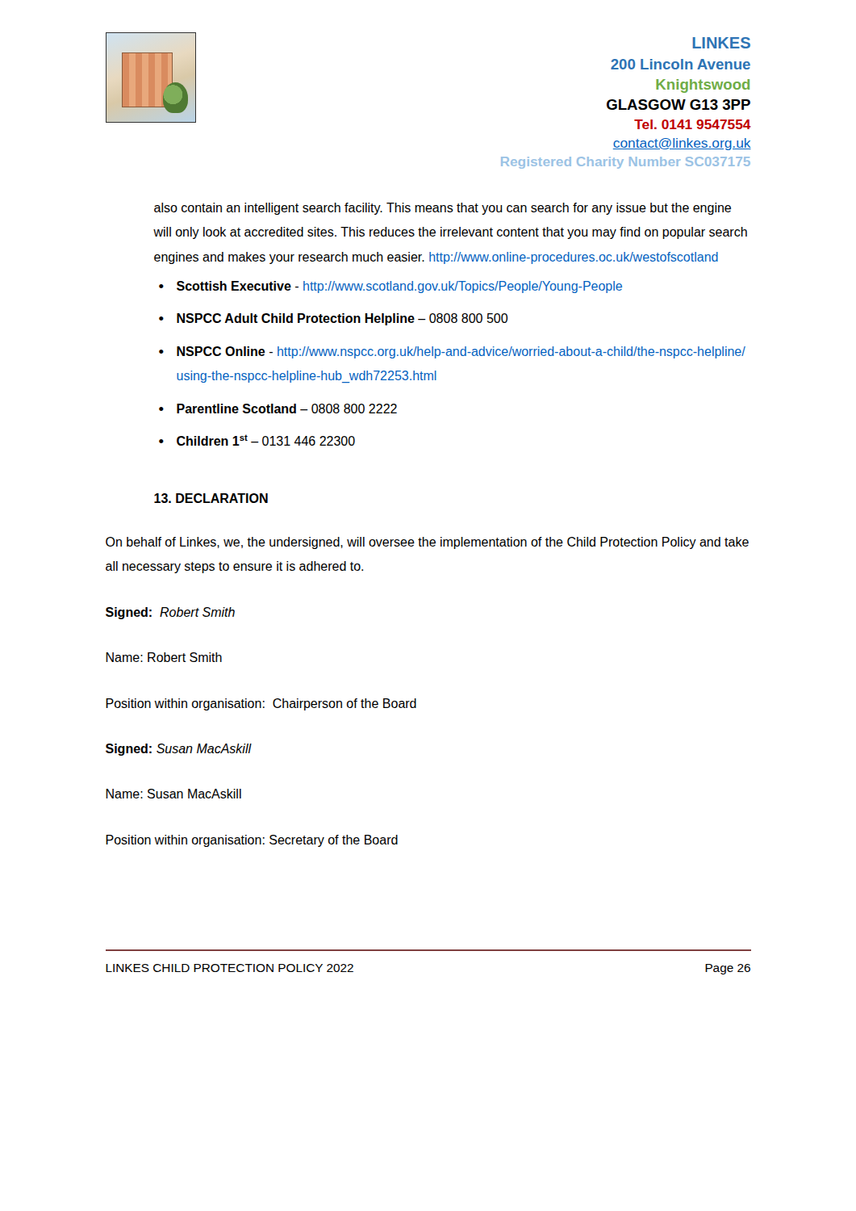LINKES
200 Lincoln Avenue
Knightswood
GLASGOW G13 3PP
Tel. 0141 9547554
contact@linkes.org.uk
Registered Charity Number SC037175
also contain an intelligent search facility. This means that you can search for any issue but the engine will only look at accredited sites. This reduces the irrelevant content that you may find on popular search engines and makes your research much easier. http://www.online-procedures.oc.uk/westofscotland
Scottish Executive - http://www.scotland.gov.uk/Topics/People/Young-People
NSPCC Adult Child Protection Helpline – 0808 800 500
NSPCC Online - http://www.nspcc.org.uk/help-and-advice/worried-about-a-child/the-nspcc-helpline/using-the-nspcc-helpline-hub_wdh72253.html
Parentline Scotland – 0808 800 2222
Children 1st – 0131 446 22300
13. DECLARATION
On behalf of Linkes, we, the undersigned, will oversee the implementation of the Child Protection Policy and take all necessary steps to ensure it is adhered to.
Signed: Robert Smith
Name: Robert Smith
Position within organisation: Chairperson of the Board
Signed: Susan MacAskill
Name: Susan MacAskill
Position within organisation: Secretary of the Board
LINKES CHILD PROTECTION POLICY 2022 Page 26